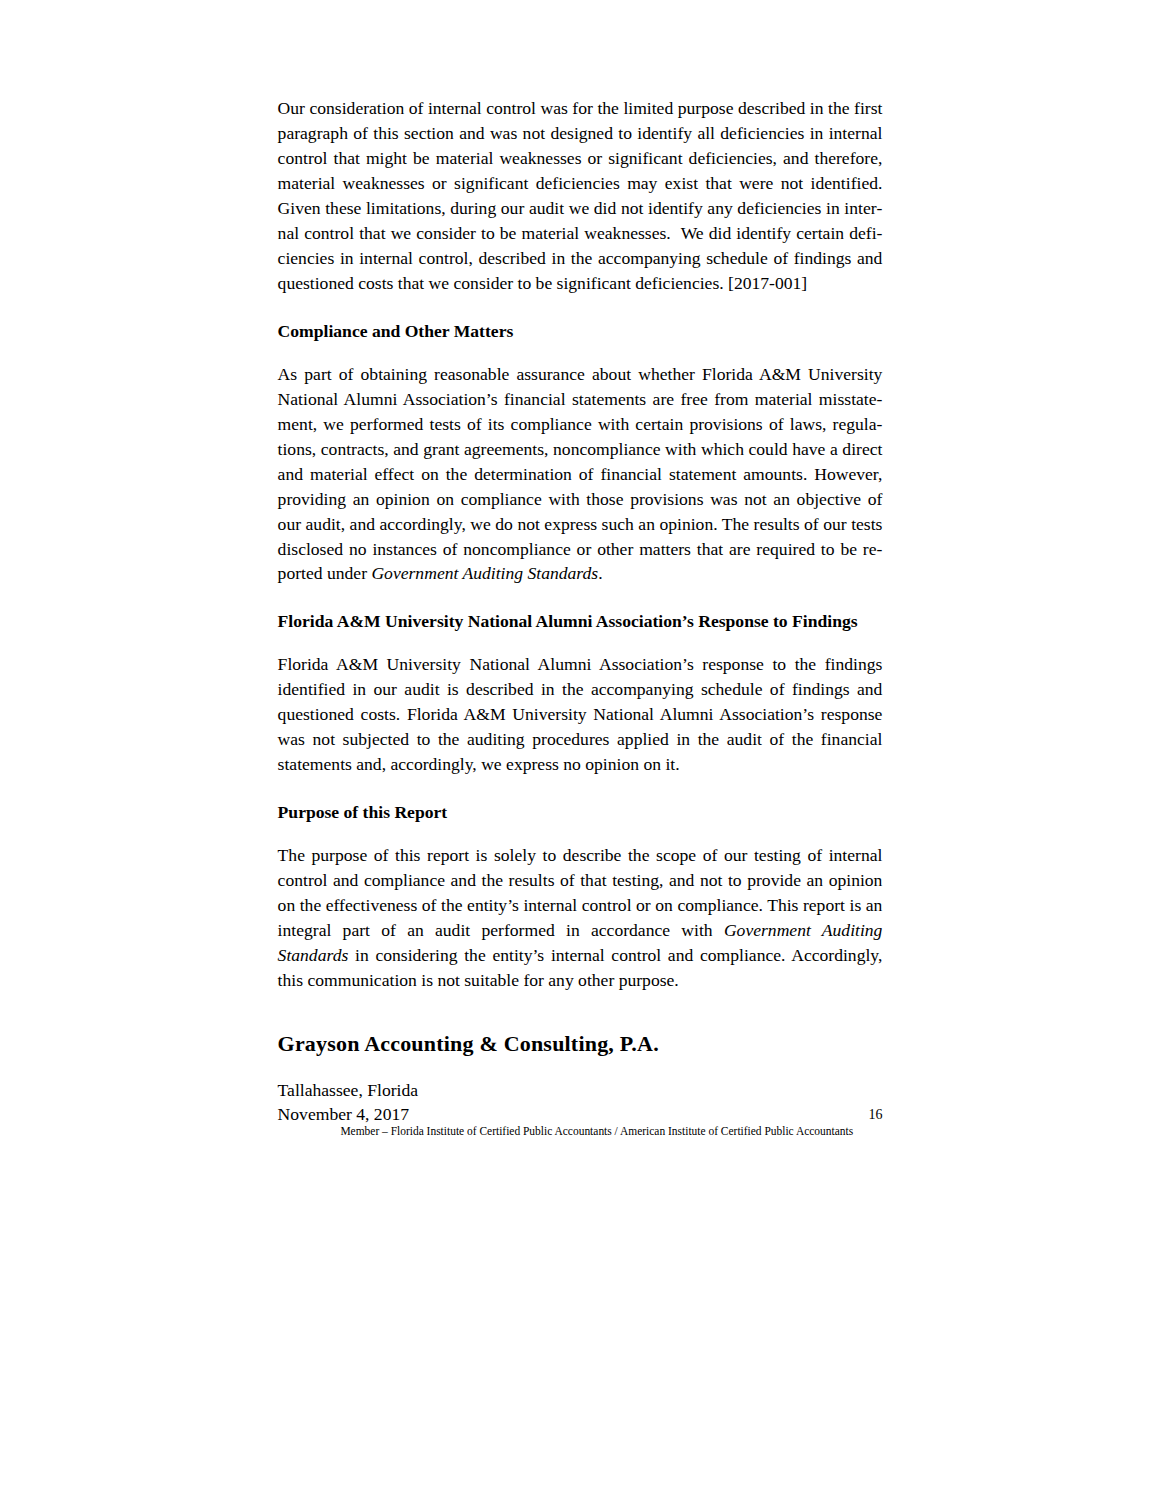Our consideration of internal control was for the limited purpose described in the first paragraph of this section and was not designed to identify all deficiencies in internal control that might be material weaknesses or significant deficiencies, and therefore, material weaknesses or significant deficiencies may exist that were not identified. Given these limitations, during our audit we did not identify any deficiencies in internal control that we consider to be material weaknesses. We did identify certain deficiencies in internal control, described in the accompanying schedule of findings and questioned costs that we consider to be significant deficiencies. [2017-001]
Compliance and Other Matters
As part of obtaining reasonable assurance about whether Florida A&M University National Alumni Association’s financial statements are free from material misstatement, we performed tests of its compliance with certain provisions of laws, regulations, contracts, and grant agreements, noncompliance with which could have a direct and material effect on the determination of financial statement amounts. However, providing an opinion on compliance with those provisions was not an objective of our audit, and accordingly, we do not express such an opinion. The results of our tests disclosed no instances of noncompliance or other matters that are required to be reported under Government Auditing Standards.
Florida A&M University National Alumni Association’s Response to Findings
Florida A&M University National Alumni Association’s response to the findings identified in our audit is described in the accompanying schedule of findings and questioned costs. Florida A&M University National Alumni Association’s response was not subjected to the auditing procedures applied in the audit of the financial statements and, accordingly, we express no opinion on it.
Purpose of this Report
The purpose of this report is solely to describe the scope of our testing of internal control and compliance and the results of that testing, and not to provide an opinion on the effectiveness of the entity’s internal control or on compliance. This report is an integral part of an audit performed in accordance with Government Auditing Standards in considering the entity’s internal control and compliance. Accordingly, this communication is not suitable for any other purpose.
Grayson Accounting & Consulting, P.A.
Tallahassee, Florida
November 4, 2017
16
Member – Florida Institute of Certified Public Accountants / American Institute of Certified Public Accountants